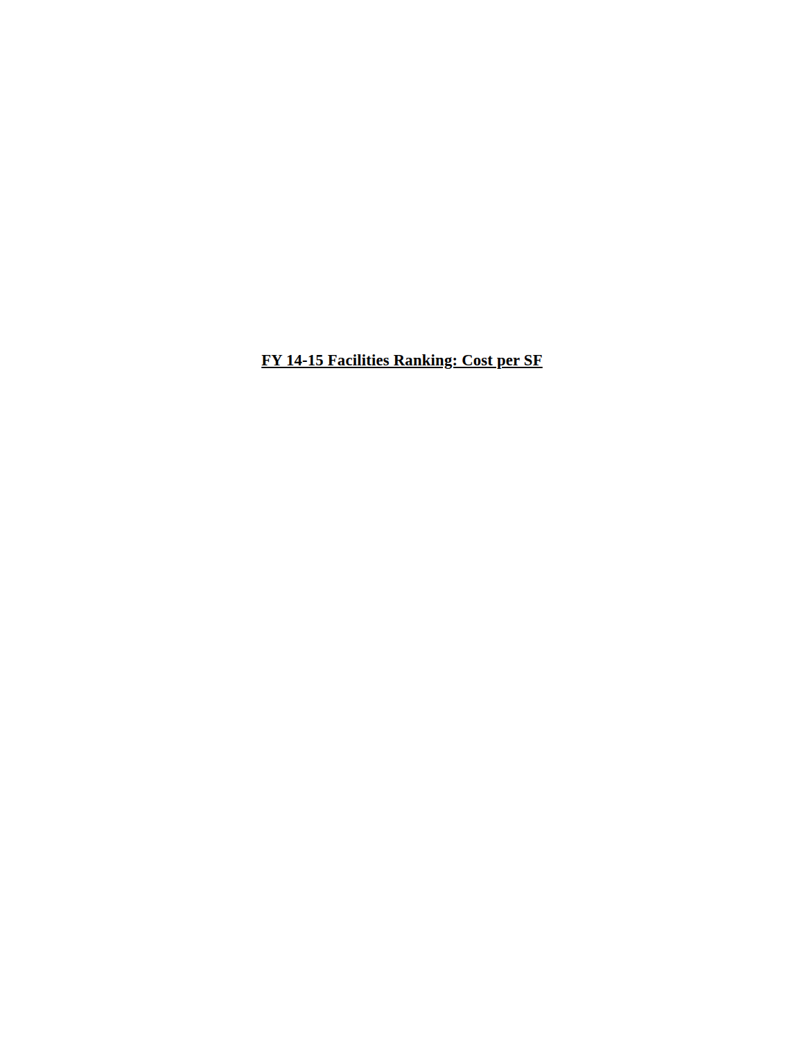FY 14-15 Facilities Ranking: Cost per SF